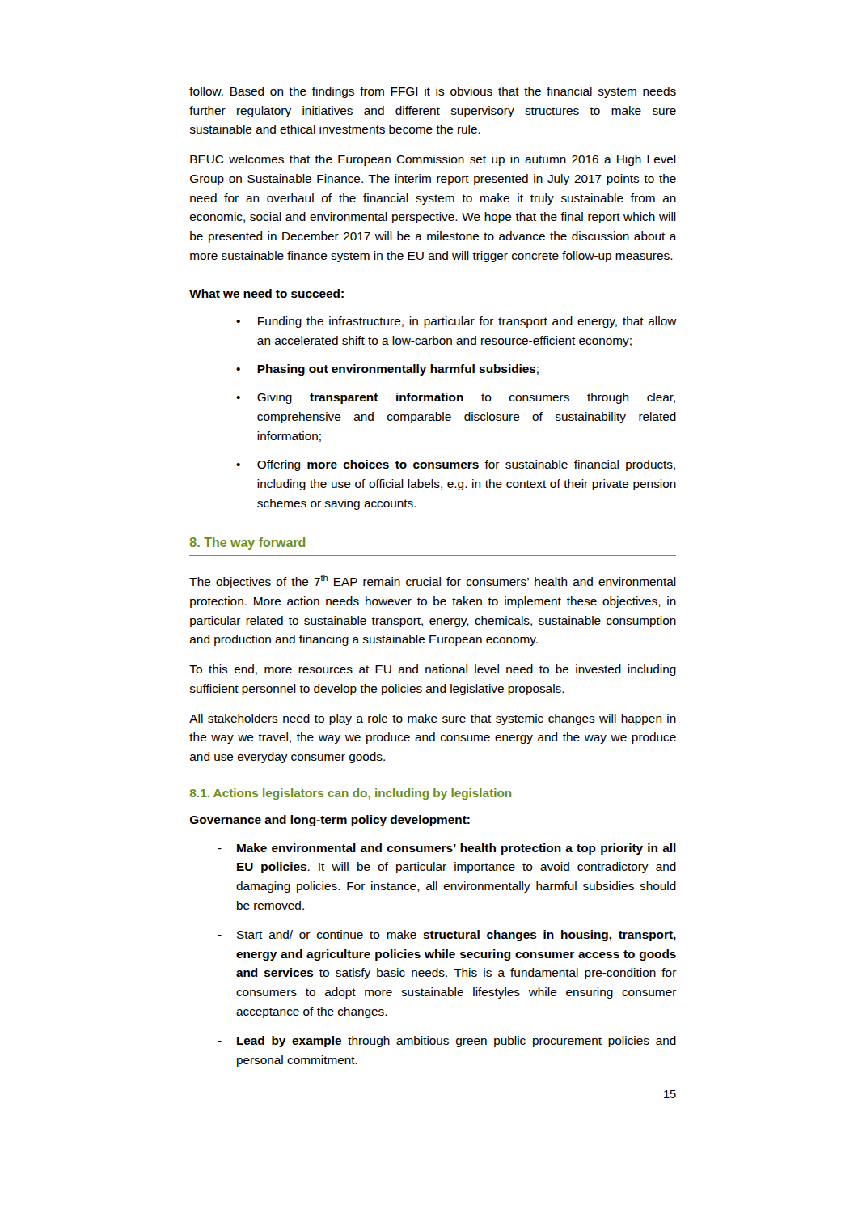follow. Based on the findings from FFGI it is obvious that the financial system needs further regulatory initiatives and different supervisory structures to make sure sustainable and ethical investments become the rule.
BEUC welcomes that the European Commission set up in autumn 2016 a High Level Group on Sustainable Finance. The interim report presented in July 2017 points to the need for an overhaul of the financial system to make it truly sustainable from an economic, social and environmental perspective. We hope that the final report which will be presented in December 2017 will be a milestone to advance the discussion about a more sustainable finance system in the EU and will trigger concrete follow-up measures.
What we need to succeed:
Funding the infrastructure, in particular for transport and energy, that allow an accelerated shift to a low-carbon and resource-efficient economy;
Phasing out environmentally harmful subsidies;
Giving transparent information to consumers through clear, comprehensive and comparable disclosure of sustainability related information;
Offering more choices to consumers for sustainable financial products, including the use of official labels, e.g. in the context of their private pension schemes or saving accounts.
8. The way forward
The objectives of the 7th EAP remain crucial for consumers’ health and environmental protection. More action needs however to be taken to implement these objectives, in particular related to sustainable transport, energy, chemicals, sustainable consumption and production and financing a sustainable European economy.
To this end, more resources at EU and national level need to be invested including sufficient personnel to develop the policies and legislative proposals.
All stakeholders need to play a role to make sure that systemic changes will happen in the way we travel, the way we produce and consume energy and the way we produce and use everyday consumer goods.
8.1. Actions legislators can do, including by legislation
Governance and long-term policy development:
Make environmental and consumers’ health protection a top priority in all EU policies. It will be of particular importance to avoid contradictory and damaging policies. For instance, all environmentally harmful subsidies should be removed.
Start and/ or continue to make structural changes in housing, transport, energy and agriculture policies while securing consumer access to goods and services to satisfy basic needs. This is a fundamental pre-condition for consumers to adopt more sustainable lifestyles while ensuring consumer acceptance of the changes.
Lead by example through ambitious green public procurement policies and personal commitment.
15